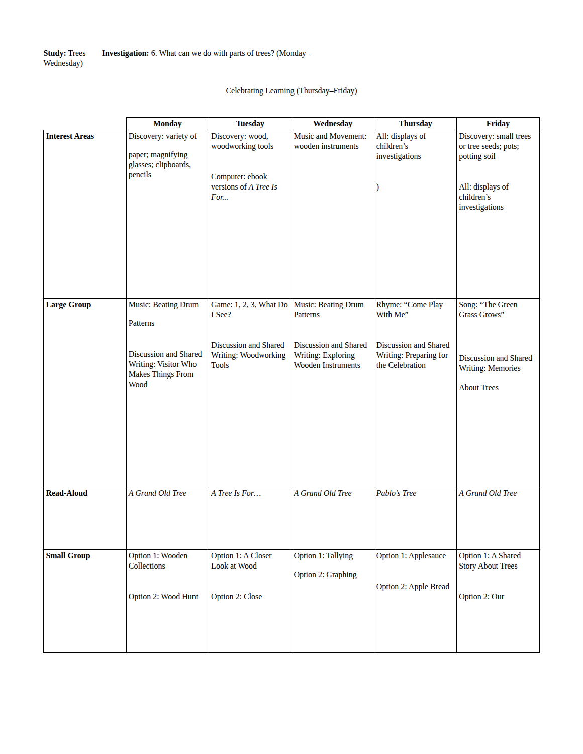Study: Trees
Investigation: 6. What can we do with parts of trees? (Monday–
Wednesday)
Celebrating Learning (Thursday–Friday)
| | Monday | Tuesday | Wednesday | Thursday | Friday |
| --- | --- | --- | --- | --- | --- |
| Interest Areas | Discovery: variety of paper; magnifying glasses; clipboards, pencils | Discovery: wood, woodworking tools Computer: ebook versions of A Tree Is For... | Music and Movement: wooden instruments | All: displays of children’s investigations ) | Discovery: small trees or tree seeds; pots; potting soil All: displays of children’s investigations |
| Large Group | Music: Beating Drum Patterns Discussion and Shared Writing: Visitor Who Makes Things From Wood | Game: 1, 2, 3, What Do I See? Discussion and Shared Writing: Woodworking Tools | Music: Beating Drum Patterns Discussion and Shared Writing: Exploring Wooden Instruments | Rhyme: “Come Play With Me” Discussion and Shared Writing: Preparing for the Celebration | Song: “The Green Grass Grows” Discussion and Shared Writing: Memories About Trees |
| Read-Aloud | A Grand Old Tree | A Tree Is For… | A Grand Old Tree | Pablo’s Tree | A Grand Old Tree |
| Small Group | Option 1: Wooden Collections Option 2: Wood Hunt | Option 1: A Closer Look at Wood Option 2: Close | Option 1: Tallying Option 2: Graphing | Option 1: Applesauce Option 2: Apple Bread | Option 1: A Shared Story About Trees Option 2: Our |